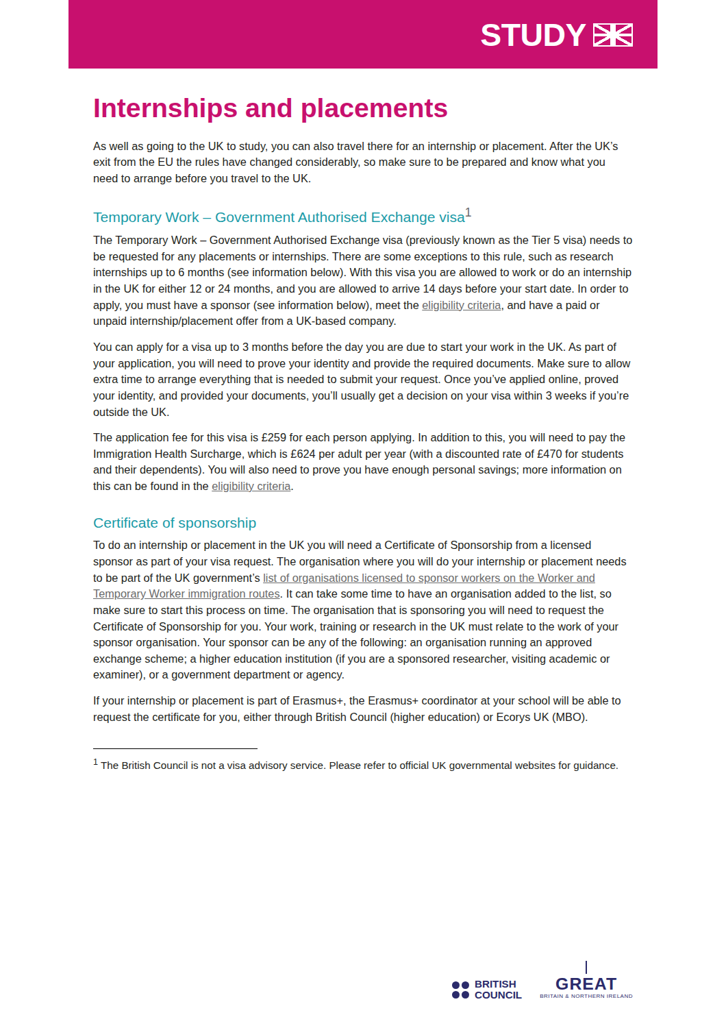STUDY
Internships and placements
As well as going to the UK to study, you can also travel there for an internship or placement. After the UK’s exit from the EU the rules have changed considerably, so make sure to be prepared and know what you need to arrange before you travel to the UK.
Temporary Work – Government Authorised Exchange visa1
The Temporary Work – Government Authorised Exchange visa (previously known as the Tier 5 visa) needs to be requested for any placements or internships. There are some exceptions to this rule, such as research internships up to 6 months (see information below). With this visa you are allowed to work or do an internship in the UK for either 12 or 24 months, and you are allowed to arrive 14 days before your start date. In order to apply, you must have a sponsor (see information below), meet the eligibility criteria, and have a paid or unpaid internship/placement offer from a UK-based company.
You can apply for a visa up to 3 months before the day you are due to start your work in the UK. As part of your application, you will need to prove your identity and provide the required documents. Make sure to allow extra time to arrange everything that is needed to submit your request. Once you’ve applied online, proved your identity, and provided your documents, you’ll usually get a decision on your visa within 3 weeks if you’re outside the UK.
The application fee for this visa is £259 for each person applying. In addition to this, you will need to pay the Immigration Health Surcharge, which is £624 per adult per year (with a discounted rate of £470 for students and their dependents). You will also need to prove you have enough personal savings; more information on this can be found in the eligibility criteria.
Certificate of sponsorship
To do an internship or placement in the UK you will need a Certificate of Sponsorship from a licensed sponsor as part of your visa request. The organisation where you will do your internship or placement needs to be part of the UK government’s list of organisations licensed to sponsor workers on the Worker and Temporary Worker immigration routes. It can take some time to have an organisation added to the list, so make sure to start this process on time. The organisation that is sponsoring you will need to request the Certificate of Sponsorship for you. Your work, training or research in the UK must relate to the work of your sponsor organisation. Your sponsor can be any of the following: an organisation running an approved exchange scheme; a higher education institution (if you are a sponsored researcher, visiting academic or examiner), or a government department or agency.
If your internship or placement is part of Erasmus+, the Erasmus+ coordinator at your school will be able to request the certificate for you, either through British Council (higher education) or Ecorys UK (MBO).
1 The British Council is not a visa advisory service. Please refer to official UK governmental websites for guidance.
BRITISH
COUNCIL
GREAT
Britain & Northern Ireland